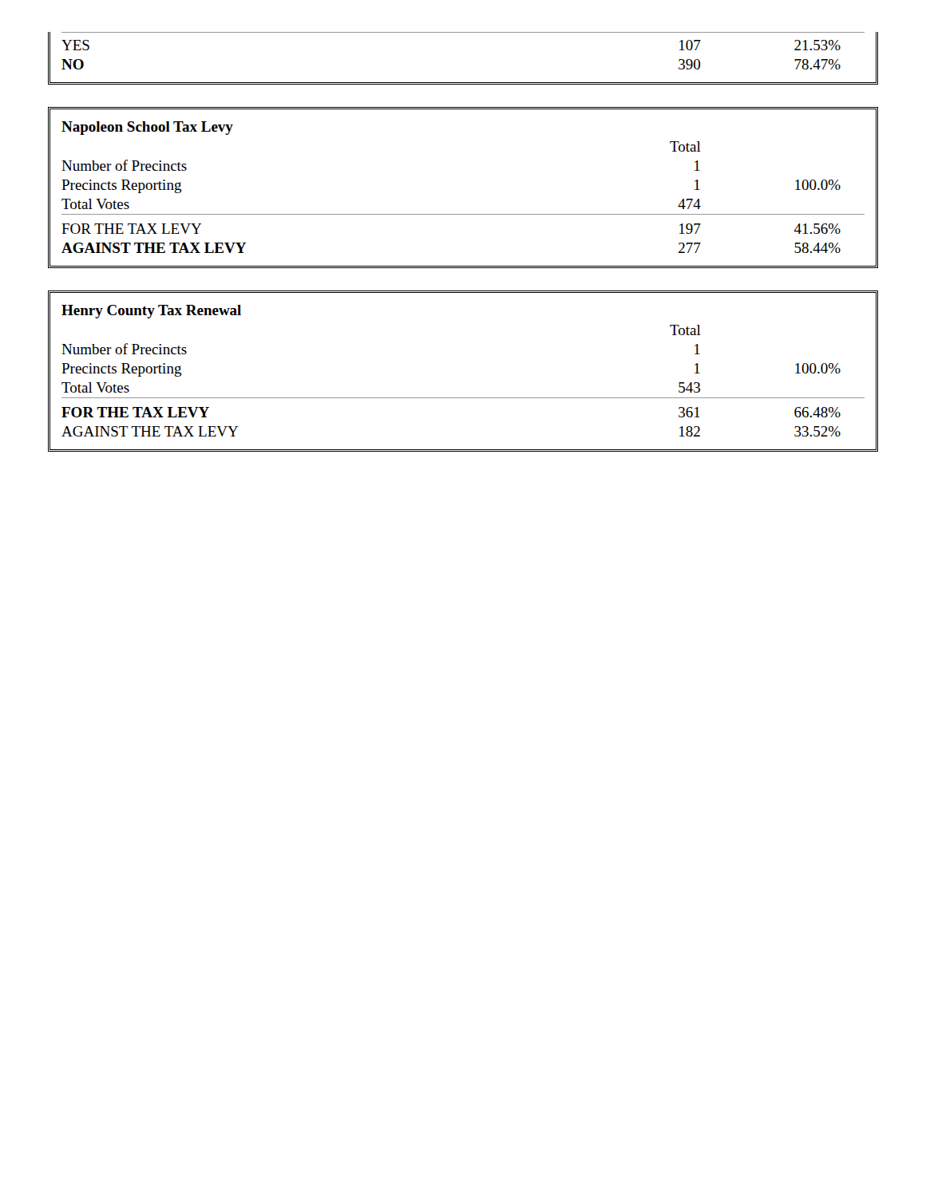| YES | 107 | 21.53% |
| NO | 390 | 78.47% |
| Napoleon School Tax Levy |
| | Total | |
| Number of Precincts | 1 | |
| Precincts Reporting | 1 | 100.0% |
| Total Votes | 474 | |
| FOR THE TAX LEVY | 197 | 41.56% |
| AGAINST THE TAX LEVY | 277 | 58.44% |
| Henry County Tax Renewal |
| | Total | |
| Number of Precincts | 1 | |
| Precincts Reporting | 1 | 100.0% |
| Total Votes | 543 | |
| FOR THE TAX LEVY | 361 | 66.48% |
| AGAINST THE TAX LEVY | 182 | 33.52% |